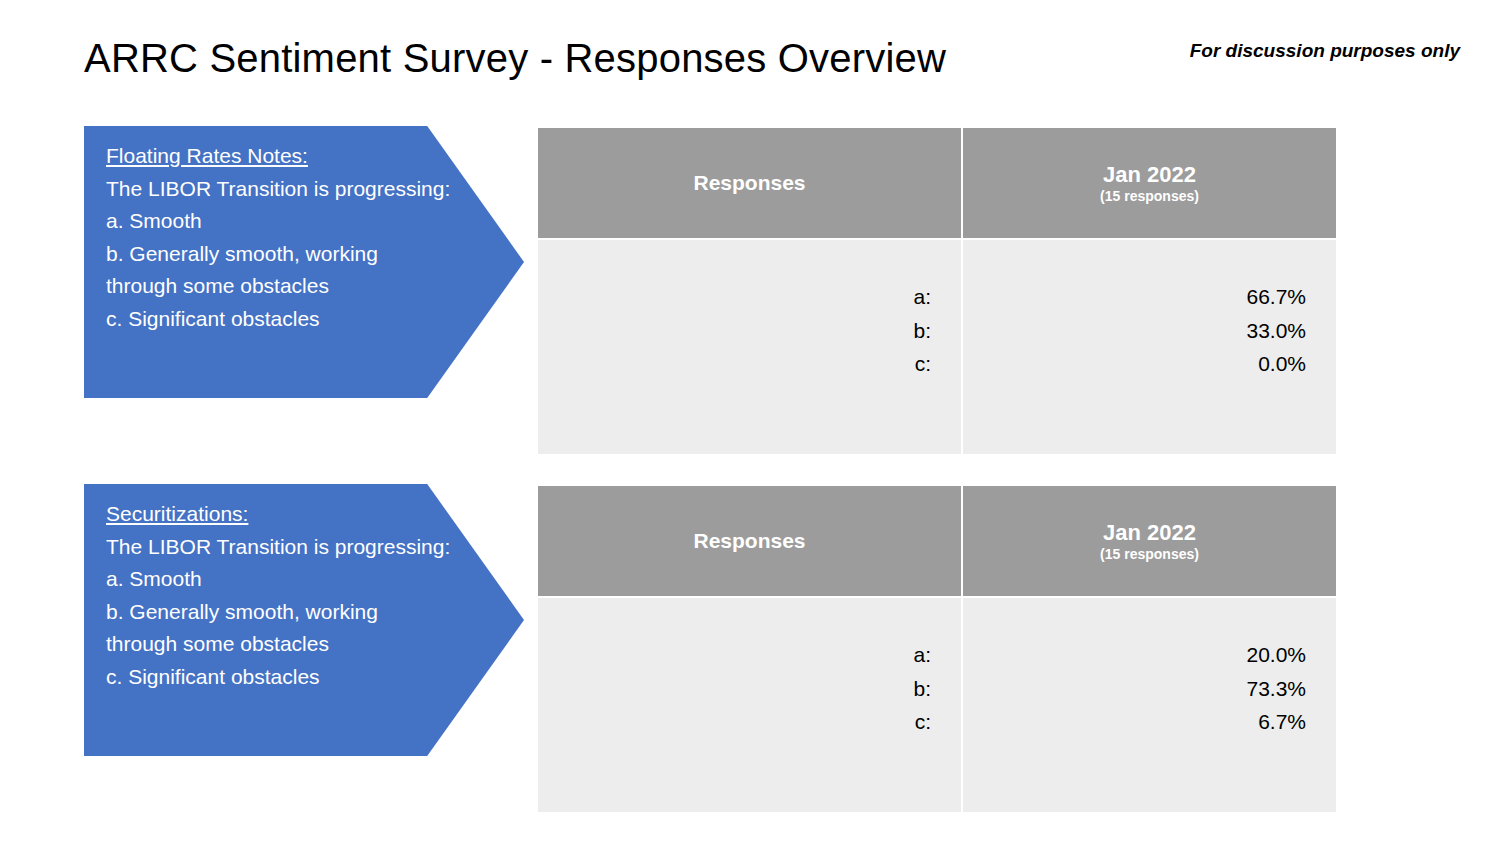ARRC Sentiment Survey - Responses Overview
For discussion purposes only
Floating Rates Notes:
The LIBOR Transition is progressing:
a. Smooth
b. Generally smooth, working through some obstacles
c. Significant obstacles
| Responses | Jan 2022 (15 responses) |
| --- | --- |
| a: b: c: | 66.7% 33.0% 0.0% |
Securitizations:
The LIBOR Transition is progressing:
a. Smooth
b. Generally smooth, working through some obstacles
c. Significant obstacles
| Responses | Jan 2022 (15 responses) |
| --- | --- |
| a: b: c: | 20.0% 73.3% 6.7% |